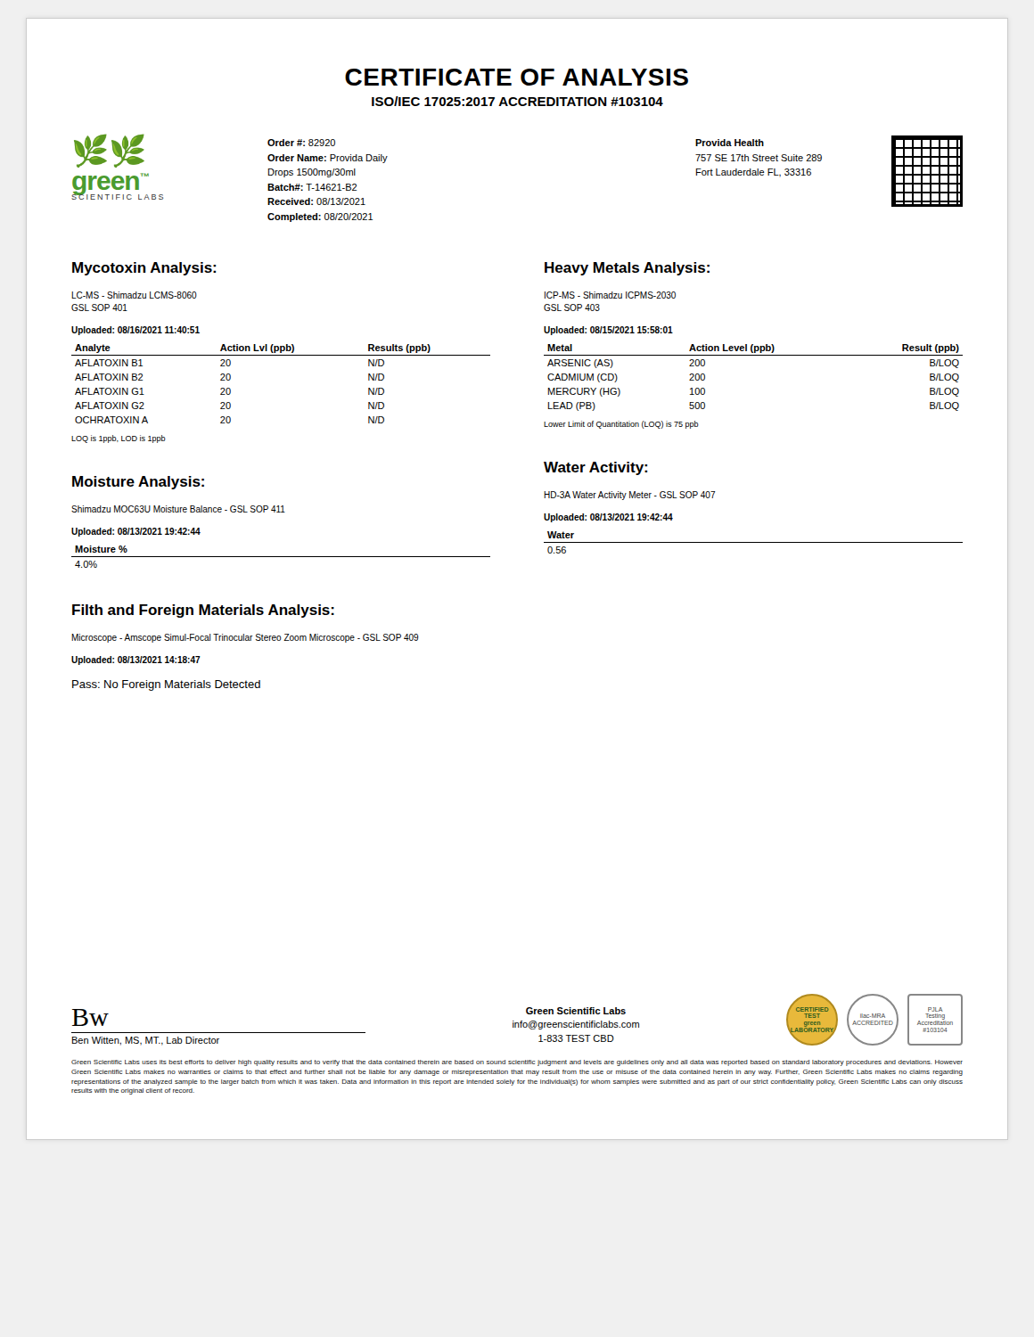CERTIFICATE OF ANALYSIS
ISO/IEC 17025:2017 ACCREDITATION #103104
🌿🌿
green™
SCIENTIFIC LABS
Order #: 82920
Order Name: Provida Daily
Drops 1500mg/30ml
Batch#: T-14621-B2
Received: 08/13/2021
Completed: 08/20/2021
Provida Health
757 SE 17th Street Suite 289
Fort Lauderdale FL, 33316
Mycotoxin Analysis:
LC-MS - Shimadzu LCMS-8060
GSL SOP 401
Uploaded: 08/16/2021 11:40:51
| Analyte | Action Lvl (ppb) | Results (ppb) |
| --- | --- | --- |
| AFLATOXIN B1 | 20 | N/D |
| AFLATOXIN B2 | 20 | N/D |
| AFLATOXIN G1 | 20 | N/D |
| AFLATOXIN G2 | 20 | N/D |
| OCHRATOXIN A | 20 | N/D |
LOQ is 1ppb, LOD is 1ppb
Moisture Analysis:
Shimadzu MOC63U Moisture Balance - GSL SOP 411
Uploaded: 08/13/2021 19:42:44
| Moisture % |
| --- |
| 4.0% |
Heavy Metals Analysis:
ICP-MS - Shimadzu ICPMS-2030
GSL SOP 403
Uploaded: 08/15/2021 15:58:01
| Metal | Action Level (ppb) | Result (ppb) |
| --- | --- | --- |
| ARSENIC (AS) | 200 | B/LOQ |
| CADMIUM (CD) | 200 | B/LOQ |
| MERCURY (HG) | 100 | B/LOQ |
| LEAD (PB) | 500 | B/LOQ |
Lower Limit of Quantitation (LOQ) is 75 ppb
Water Activity:
HD-3A Water Activity Meter - GSL SOP 407
Uploaded: 08/13/2021 19:42:44
| Water |
| --- |
| 0.56 |
Filth and Foreign Materials Analysis:
Microscope - Amscope Simul-Focal Trinocular Stereo Zoom Microscope - GSL SOP 409
Uploaded: 08/13/2021 14:18:47
Pass: No Foreign Materials Detected
Bw
Ben Witten, MS, MT., Lab Director
Green Scientific Labs
info@greenscientificlabs.com
1-833 TEST CBD
CERTIFIED
TEST
green
LABORATORY
ilac-MRA
ACCREDITED
PJLA
Testing
Accreditation #103104
Green Scientific Labs uses its best efforts to deliver high quality results and to verify that the data contained therein are based on sound scientific judgment and levels are guidelines only and all data was reported based on standard laboratory procedures and deviations. However Green Scientific Labs makes no warranties or claims to that effect and further shall not be liable for any damage or misrepresentation that may result from the use or misuse of the data contained herein in any way. Further, Green Scientific Labs makes no claims regarding representations of the analyzed sample to the larger batch from which it was taken. Data and information in this report are intended solely for the individual(s) for whom samples were submitted and as part of our strict confidentiality policy, Green Scientific Labs can only discuss results with the original client of record.